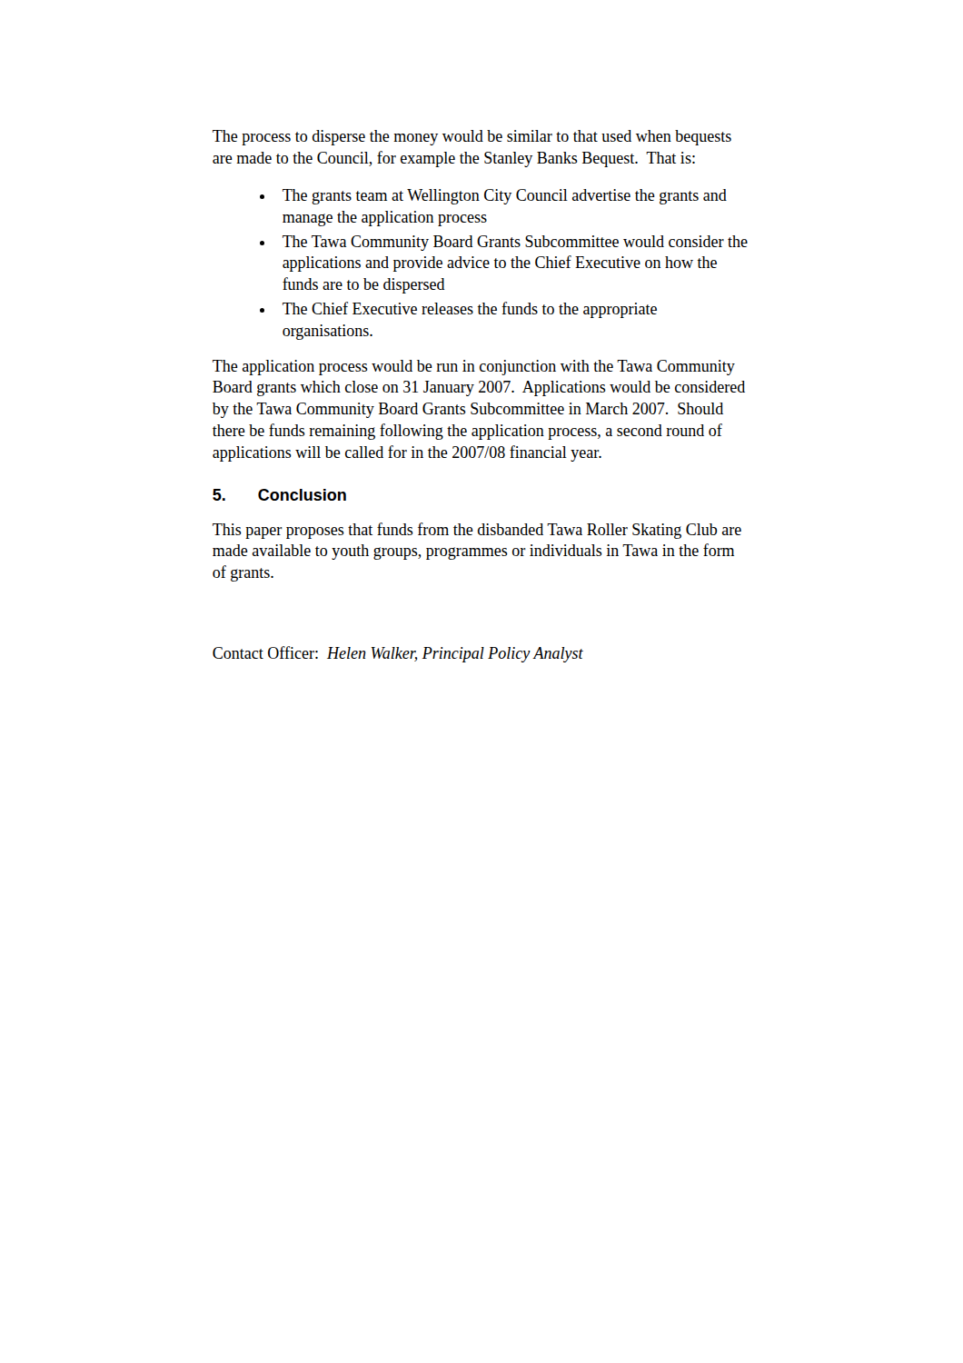The process to disperse the money would be similar to that used when bequests are made to the Council, for example the Stanley Banks Bequest. That is:
The grants team at Wellington City Council advertise the grants and manage the application process
The Tawa Community Board Grants Subcommittee would consider the applications and provide advice to the Chief Executive on how the funds are to be dispersed
The Chief Executive releases the funds to the appropriate organisations.
The application process would be run in conjunction with the Tawa Community Board grants which close on 31 January 2007. Applications would be considered by the Tawa Community Board Grants Subcommittee in March 2007. Should there be funds remaining following the application process, a second round of applications will be called for in the 2007/08 financial year.
5. Conclusion
This paper proposes that funds from the disbanded Tawa Roller Skating Club are made available to youth groups, programmes or individuals in Tawa in the form of grants.
Contact Officer: Helen Walker, Principal Policy Analyst